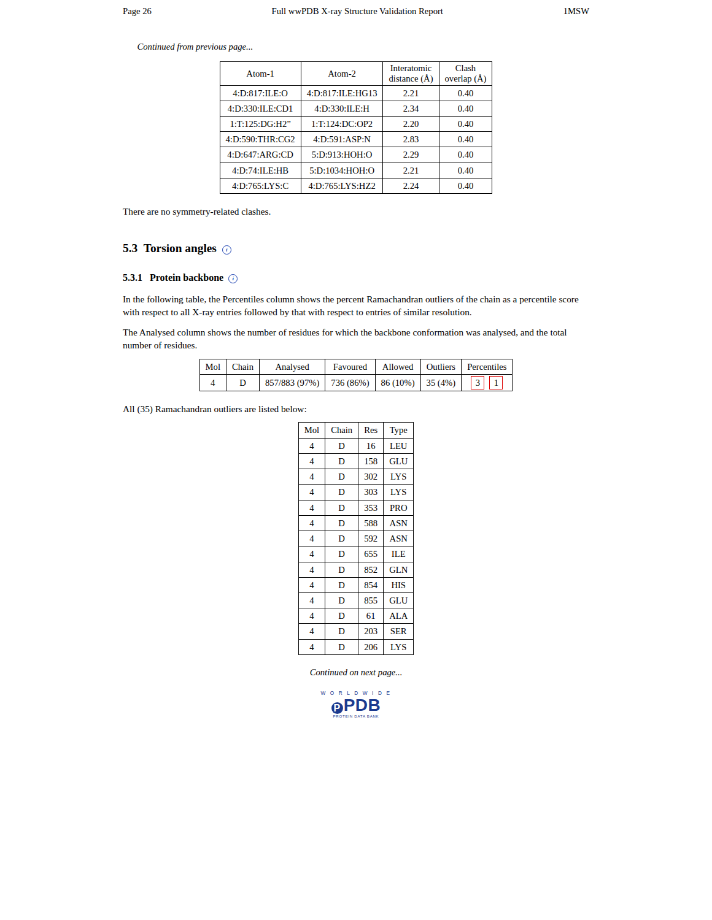Page 26
Full wwPDB X-ray Structure Validation Report
1MSW
Continued from previous page...
| Atom-1 | Atom-2 | Interatomic distance (Å) | Clash overlap (Å) |
| --- | --- | --- | --- |
| 4:D:817:ILE:O | 4:D:817:ILE:HG13 | 2.21 | 0.40 |
| 4:D:330:ILE:CD1 | 4:D:330:ILE:H | 2.34 | 0.40 |
| 1:T:125:DG:H2” | 1:T:124:DC:OP2 | 2.20 | 0.40 |
| 4:D:590:THR:CG2 | 4:D:591:ASP:N | 2.83 | 0.40 |
| 4:D:647:ARG:CD | 5:D:913:HOH:O | 2.29 | 0.40 |
| 4:D:74:ILE:HB | 5:D:1034:HOH:O | 2.21 | 0.40 |
| 4:D:765:LYS:C | 4:D:765:LYS:HZ2 | 2.24 | 0.40 |
There are no symmetry-related clashes.
5.3 Torsion angles i
5.3.1 Protein backbone i
In the following table, the Percentiles column shows the percent Ramachandran outliers of the chain as a percentile score with respect to all X-ray entries followed by that with respect to entries of similar resolution.
The Analysed column shows the number of residues for which the backbone conformation was analysed, and the total number of residues.
| Mol | Chain | Analysed | Favoured | Allowed | Outliers | Percentiles |
| --- | --- | --- | --- | --- | --- | --- |
| 4 | D | 857/883 (97%) | 736 (86%) | 86 (10%) | 35 (4%) | 3 1 |
All (35) Ramachandran outliers are listed below:
| Mol | Chain | Res | Type |
| --- | --- | --- | --- |
| 4 | D | 16 | LEU |
| 4 | D | 158 | GLU |
| 4 | D | 302 | LYS |
| 4 | D | 303 | LYS |
| 4 | D | 353 | PRO |
| 4 | D | 588 | ASN |
| 4 | D | 592 | ASN |
| 4 | D | 655 | ILE |
| 4 | D | 852 | GLN |
| 4 | D | 854 | HIS |
| 4 | D | 855 | GLU |
| 4 | D | 61 | ALA |
| 4 | D | 203 | SER |
| 4 | D | 206 | LYS |
Continued on next page...
W O R L D W I D E
PPDB
PROTEIN DATA BANK